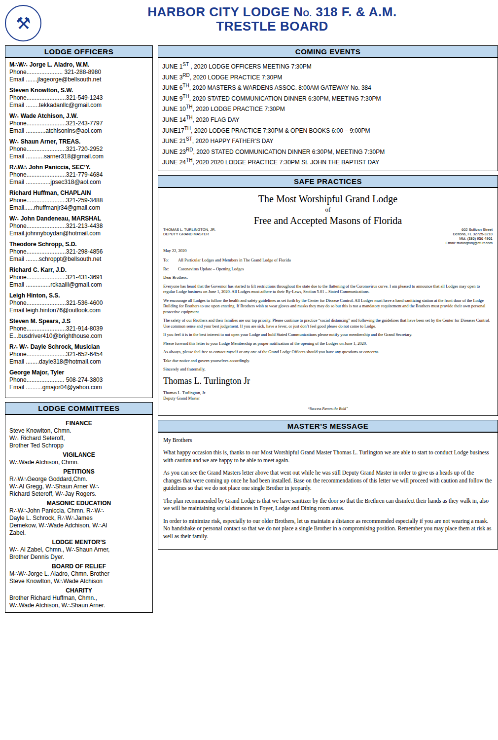⚒
HARBOR CITY LODGE NO. 318 F. & A.M.
TRESTLE BOARD
LODGE OFFICERS
M∴W∴ Jorge L. Aladro, W.M.
Phone...................... 321-288-8980
Email .......jlageorge@bellsouth.net
Steven Knowlton, S.W.
Phone........................321-549-1243
Email ........tekkadanllc@gmail.com
W∴ Wade Atchison, J.W.
Phone........................321-243-7797
Email ............atchisonins@aol.com
W∴ Shaun Arner, TREAS.
Phone........................321-720-2952
Email ...........sarner318@gmail.com
R∴W∴ John Paniccia, SEC’Y.
Phone........................321-779-4684
Email ...............jpsec318@aol.com
Richard Huffman, CHAPLAIN
Phone........................321-259-3488
Email......rhuffmanjr34@gmail.com
W∴ John Dandeneau, MARSHAL
Phone........................321-213-4438
Email.johnnyboydan@hotmail.com
Theodore Schropp, S.D.
Phone........................321-298-4856
Email ........schroppt@bellsouth.net
Richard C. Karr, J.D.
Phone........................321-431-3691
Email ...............rckaaiii@gmail.com
Leigh Hinton, S.S.
Phone........................321-536-4600
Email leigh.hinton76@outlook.com
Steven M. Spears, J.S
Phone........................321-914-8039
E...busdriver410@brighthouse.com
R∴ W∴ Dayle Schrock, Musician
Phone........................321-652-6454
Email ........dayle318@hotmail.com
George Major, Tyler
Phone....................... 508-274-3803
Email ..........gmajor04@yahoo.com
LODGE COMMITTEES
FINANCE Steve Knowlton, Chmn.
W∴ Richard Seteroff,
Brother Ted Schropp VIGILANCE W∴Wade Atchison, Chmn. PETITIONS R∴W∴George Goddard,Chm.
W∴Al Gregg, W∴Shaun Arner W∴
Richard Seteroff, W∴Jay Rogers. MASONIC EDUCATION R∴W∴John Paniccia, Chmn. R∴W∴
Dayle L. Schrock, R∴W∴James
Demekow, W∴Wade Adchison, W∴Al
Zabel. LODGE MENTOR’S W∴ Al Zabel, Chmn., W∴Shaun Arner,
Brother Dennis Dyer. BOARD OF RELIEF M∴W∴Jorge L. Aladro, Chmn. Brother
Steve Knowlton, W∴Wade Atchison CHARITY Brother Richard Huffman, Chmn.,
W∴Wade Atchison, W∴Shaun Arner.
COMING EVENTS
JUNE 1ST , 2020 LODGE OFFICERS MEETING 7:30PM
JUNE 3RD, 2020 LODGE PRACTICE 7:30PM
JUNE 6TH, 2020 MASTERS & WARDENS ASSOC. 8:00AM GATEWAY No. 384
JUNE 9TH, 2020 STATED COMMUNICATION DINNER 6:30PM, MEETING 7:30PM
JUNE 10TH, 2020 LODGE PRACTICE 7:30PM
JUNE 14TH, 2020 FLAG DAY
JUNE17TH, 2020 LODGE PRACTICE 7:30PM & OPEN BOOKS 6:00 – 9:00PM
JUNE 21ST, 2020 HAPPY FATHER’S DAY
JUNE 23RD, 2020 STATED COMMUNICATION DINNER 6:30PM, MEETING 7:30PM
JUNE 24TH, 2020 2020 LODGE PRACTICE 7:30PM St. JOHN THE BAPTIST DAY
SAFE PRACTICES
The Most Worshipful Grand Lodge
of
Free and Accepted Masons of Florida
THOMAS L. TURLINGTON, JR.
DEPUTY GRAND MASTER
602 Sullivan Street
Deltona, FL 32725-3210
Mbl. (386) 956-4961
Email: tturlingtonj@cfl.rr.com
May 22, 2020
To: All Particular Lodges and Members in The Grand Lodge of Florida
Re: Coronavirus Update – Opening Lodges
Dear Brothers:
Everyone has heard that the Governor has started to lift restrictions throughout the state due to the flattening of the Coronavirus curve. I am pleased to announce that all Lodges may open to regular Lodge business on June 1, 2020. All Lodges must adhere to their By-Laws, Section 5.01 – Stated Communications.
We encourage all Lodges to follow the health and safety guidelines as set forth by the Center for Disease Control. All Lodges must have a hand sanitizing station at the front door of the Lodge Building for Brothers to use upon entering. If Brothers wish to wear gloves and masks they may do so but this is not a mandatory requirement and the Brothers must provide their own personal protective equipment.
The safety of our Brothers and their families are our top priority. Please continue to practice “social distancing” and following the guidelines that have been set by the Center for Diseases Control. Use common sense and your best judgement. If you are sick, have a fever, or just don’t feel good please do not come to Lodge.
If you feel it is in the best interest to not open your Lodge and hold Stated Communications please notify your membership and the Grand Secretary.
Please forward this letter to your Lodge Membership as proper notification of the opening of the Lodges on June 1, 2020.
As always, please feel free to contact myself or any one of the Grand Lodge Officers should you have any questions or concerns.
Take due notice and govern yourselves accordingly.
Sincerely and fraternally,
Thomas L. Turlington Jr
Thomas L. Turlington, Jr.
Deputy Grand Master
“Success Favors the Bold”
MASTER’S MESSAGE
My Brothers
What happy occasion this is, thanks to our Most Worshipful Grand Master Thomas L. Turlington we are able to start to conduct Lodge business with caution and we are happy to be able to meet again.
As you can see the Grand Masters letter above that went out while he was still Deputy Grand Master in order to give us a heads up of the changes that were coming up once he had been installed. Base on the recommendations of this letter we will proceed with caution and follow the guidelines so that we do not place one single Brother in jeopardy.
The plan recommended by Grand Lodge is that we have sanitizer by the door so that the Brethren can disinfect their hands as they walk in, also we will be maintaining social distances in Foyer, Lodge and Dining room areas.
In order to minimize risk, especially to our older Brothers, let us maintain a distance as recommended especially if you are not wearing a mask. No handshake or personal contact so that we do not place a single Brother in a compromising position. Remember you may place them at risk as well as their family.